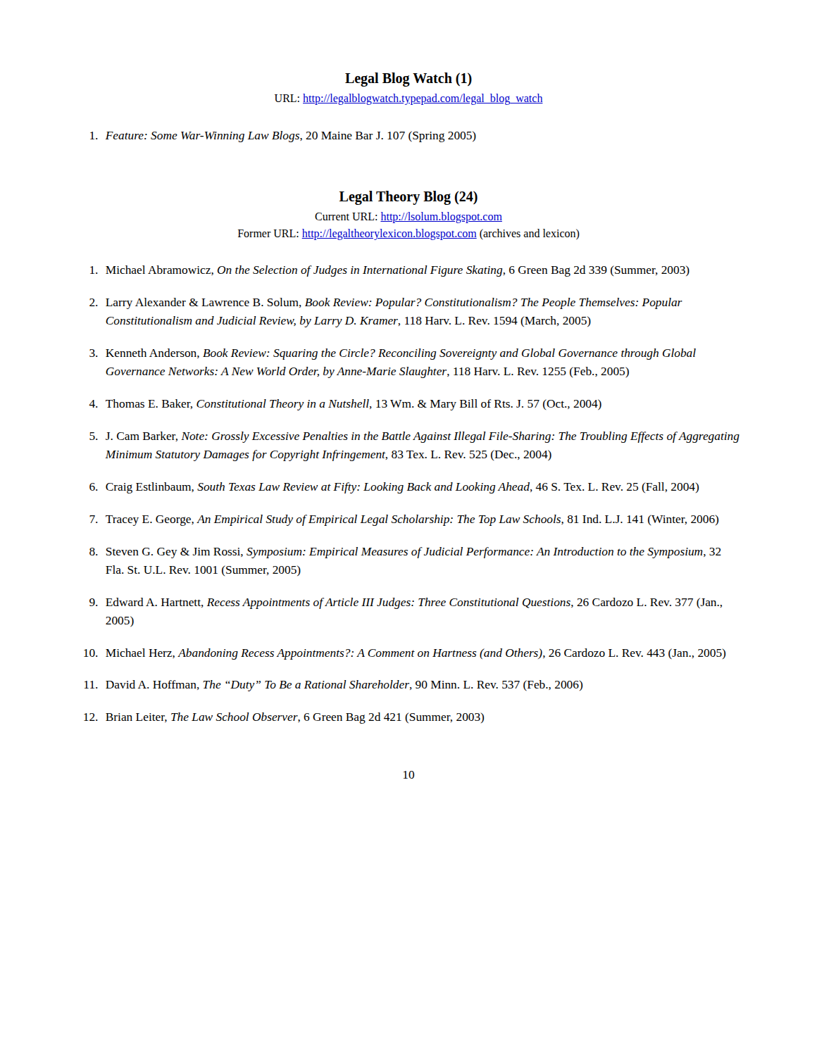Legal Blog Watch (1)
URL: http://legalblogwatch.typepad.com/legal_blog_watch
Feature: Some War-Winning Law Blogs, 20 Maine Bar J. 107 (Spring 2005)
Legal Theory Blog (24)
Current URL: http://lsolum.blogspot.com
Former URL: http://legaltheorylexicon.blogspot.com (archives and lexicon)
Michael Abramowicz, On the Selection of Judges in International Figure Skating, 6 Green Bag 2d 339 (Summer, 2003)
Larry Alexander & Lawrence B. Solum, Book Review: Popular? Constitutionalism? The People Themselves: Popular Constitutionalism and Judicial Review, by Larry D. Kramer, 118 Harv. L. Rev. 1594 (March, 2005)
Kenneth Anderson, Book Review: Squaring the Circle? Reconciling Sovereignty and Global Governance through Global Governance Networks: A New World Order, by Anne-Marie Slaughter, 118 Harv. L. Rev. 1255 (Feb., 2005)
Thomas E. Baker, Constitutional Theory in a Nutshell, 13 Wm. & Mary Bill of Rts. J. 57 (Oct., 2004)
J. Cam Barker, Note: Grossly Excessive Penalties in the Battle Against Illegal File-Sharing: The Troubling Effects of Aggregating Minimum Statutory Damages for Copyright Infringement, 83 Tex. L. Rev. 525 (Dec., 2004)
Craig Estlinbaum, South Texas Law Review at Fifty: Looking Back and Looking Ahead, 46 S. Tex. L. Rev. 25 (Fall, 2004)
Tracey E. George, An Empirical Study of Empirical Legal Scholarship: The Top Law Schools, 81 Ind. L.J. 141 (Winter, 2006)
Steven G. Gey & Jim Rossi, Symposium: Empirical Measures of Judicial Performance: An Introduction to the Symposium, 32 Fla. St. U.L. Rev. 1001 (Summer, 2005)
Edward A. Hartnett, Recess Appointments of Article III Judges: Three Constitutional Questions, 26 Cardozo L. Rev. 377 (Jan., 2005)
Michael Herz, Abandoning Recess Appointments?: A Comment on Hartness (and Others), 26 Cardozo L. Rev. 443 (Jan., 2005)
David A. Hoffman, The “Duty” To Be a Rational Shareholder, 90 Minn. L. Rev. 537 (Feb., 2006)
Brian Leiter, The Law School Observer, 6 Green Bag 2d 421 (Summer, 2003)
10